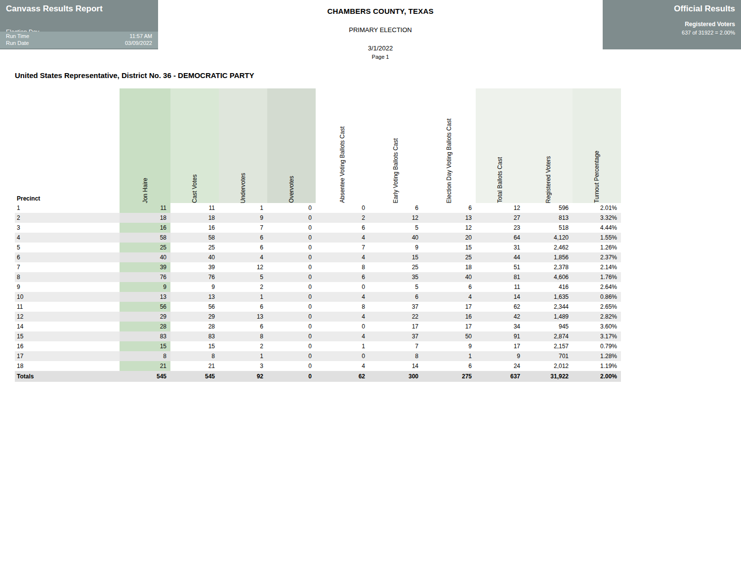Canvass Results Report
Election Day
CHAMBERS COUNTY, TEXAS
PRIMARY ELECTION
3/1/2022
Page 1
Official Results
Registered Voters
637 of 31922 = 2.00%
| Run Time | 11:57 AM |
| Run Date | 03/09/2022 |
United States Representative, District No. 36 - DEMOCRATIC PARTY
| Precinct | Jon Haire | Cast Votes | Undervotes | Overvotes | Absentee Voting Ballots Cast | Early Voting Ballots Cast | Election Day Voting Ballots Cast | Total Ballots Cast | Registered Voters | Turnout Percentage |
| --- | --- | --- | --- | --- | --- | --- | --- | --- | --- | --- |
| 1 | 11 | 11 | 1 | 0 | 0 | 6 | 6 | 12 | 596 | 2.01% |
| 2 | 18 | 18 | 9 | 0 | 2 | 12 | 13 | 27 | 813 | 3.32% |
| 3 | 16 | 16 | 7 | 0 | 6 | 5 | 12 | 23 | 518 | 4.44% |
| 4 | 58 | 58 | 6 | 0 | 4 | 40 | 20 | 64 | 4,120 | 1.55% |
| 5 | 25 | 25 | 6 | 0 | 7 | 9 | 15 | 31 | 2,462 | 1.26% |
| 6 | 40 | 40 | 4 | 0 | 4 | 15 | 25 | 44 | 1,856 | 2.37% |
| 7 | 39 | 39 | 12 | 0 | 8 | 25 | 18 | 51 | 2,378 | 2.14% |
| 8 | 76 | 76 | 5 | 0 | 6 | 35 | 40 | 81 | 4,606 | 1.76% |
| 9 | 9 | 9 | 2 | 0 | 0 | 5 | 6 | 11 | 416 | 2.64% |
| 10 | 13 | 13 | 1 | 0 | 4 | 6 | 4 | 14 | 1,635 | 0.86% |
| 11 | 56 | 56 | 6 | 0 | 8 | 37 | 17 | 62 | 2,344 | 2.65% |
| 12 | 29 | 29 | 13 | 0 | 4 | 22 | 16 | 42 | 1,489 | 2.82% |
| 14 | 28 | 28 | 6 | 0 | 0 | 17 | 17 | 34 | 945 | 3.60% |
| 15 | 83 | 83 | 8 | 0 | 4 | 37 | 50 | 91 | 2,874 | 3.17% |
| 16 | 15 | 15 | 2 | 0 | 1 | 7 | 9 | 17 | 2,157 | 0.79% |
| 17 | 8 | 8 | 1 | 0 | 0 | 8 | 1 | 9 | 701 | 1.28% |
| 18 | 21 | 21 | 3 | 0 | 4 | 14 | 6 | 24 | 2,012 | 1.19% |
| Totals | 545 | 545 | 92 | 0 | 62 | 300 | 275 | 637 | 31,922 | 2.00% |